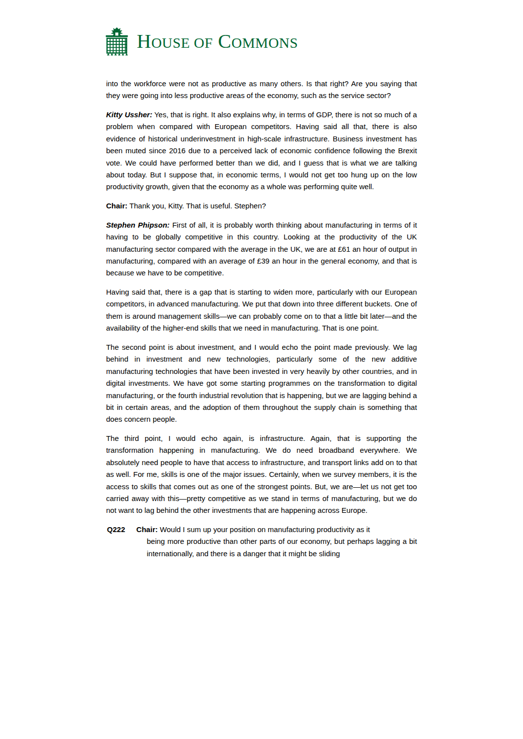HOUSE OF COMMONS
into the workforce were not as productive as many others. Is that right? Are you saying that they were going into less productive areas of the economy, such as the service sector?
Kitty Ussher: Yes, that is right. It also explains why, in terms of GDP, there is not so much of a problem when compared with European competitors. Having said all that, there is also evidence of historical underinvestment in high-scale infrastructure. Business investment has been muted since 2016 due to a perceived lack of economic confidence following the Brexit vote. We could have performed better than we did, and I guess that is what we are talking about today. But I suppose that, in economic terms, I would not get too hung up on the low productivity growth, given that the economy as a whole was performing quite well.
Chair: Thank you, Kitty. That is useful. Stephen?
Stephen Phipson: First of all, it is probably worth thinking about manufacturing in terms of it having to be globally competitive in this country. Looking at the productivity of the UK manufacturing sector compared with the average in the UK, we are at £61 an hour of output in manufacturing, compared with an average of £39 an hour in the general economy, and that is because we have to be competitive.
Having said that, there is a gap that is starting to widen more, particularly with our European competitors, in advanced manufacturing. We put that down into three different buckets. One of them is around management skills—we can probably come on to that a little bit later—and the availability of the higher-end skills that we need in manufacturing. That is one point.
The second point is about investment, and I would echo the point made previously. We lag behind in investment and new technologies, particularly some of the new additive manufacturing technologies that have been invested in very heavily by other countries, and in digital investments. We have got some starting programmes on the transformation to digital manufacturing, or the fourth industrial revolution that is happening, but we are lagging behind a bit in certain areas, and the adoption of them throughout the supply chain is something that does concern people.
The third point, I would echo again, is infrastructure. Again, that is supporting the transformation happening in manufacturing. We do need broadband everywhere. We absolutely need people to have that access to infrastructure, and transport links add on to that as well. For me, skills is one of the major issues. Certainly, when we survey members, it is the access to skills that comes out as one of the strongest points. But, we are—let us not get too carried away with this—pretty competitive as we stand in terms of manufacturing, but we do not want to lag behind the other investments that are happening across Europe.
Q222
Chair: Would I sum up your position on manufacturing productivity as it being more productive than other parts of our economy, but perhaps lagging a bit internationally, and there is a danger that it might be sliding